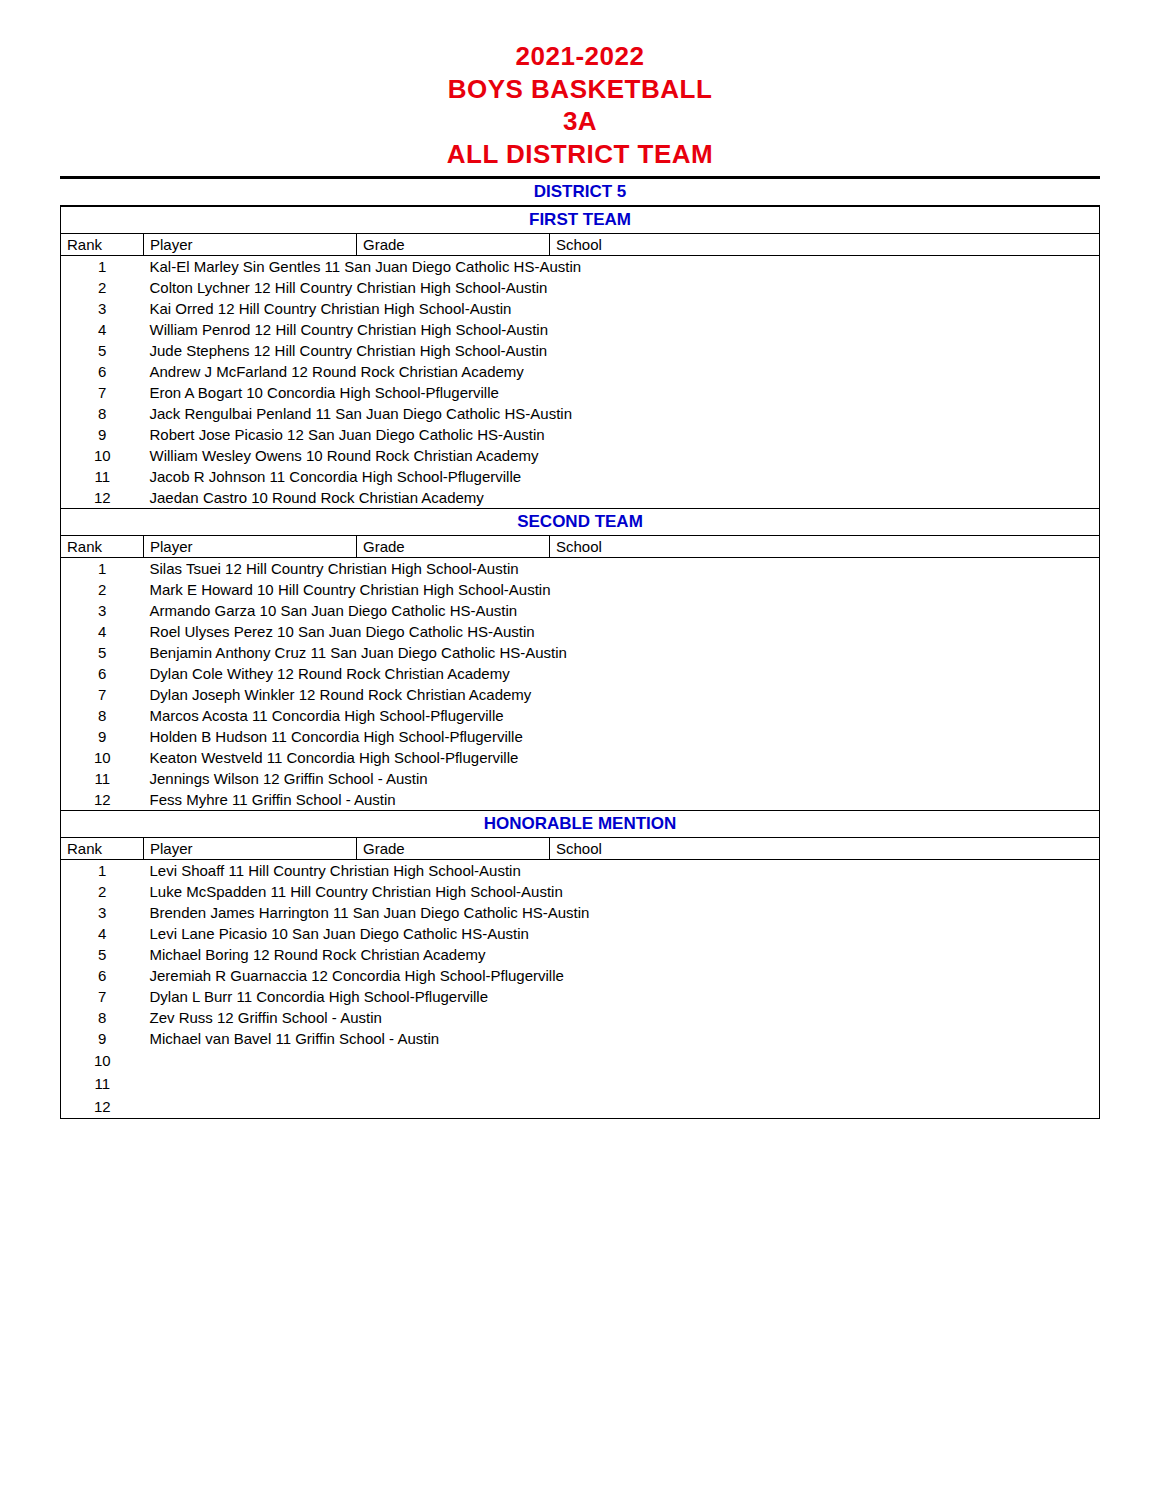2021-2022
BOYS BASKETBALL
3A
ALL DISTRICT TEAM
DISTRICT 5
| FIRST TEAM |
| --- |
| Rank | Player | Grade | School |
| 1 | Kal-El Marley Sin Gentles 11 San Juan Diego Catholic HS-Austin |
| 2 | Colton Lychner 12 Hill Country Christian High School-Austin |
| 3 | Kai Orred 12 Hill Country Christian High School-Austin |
| 4 | William Penrod 12 Hill Country Christian High School-Austin |
| 5 | Jude Stephens 12 Hill Country Christian High School-Austin |
| 6 | Andrew J McFarland 12 Round Rock Christian Academy |
| 7 | Eron A Bogart 10 Concordia High School-Pflugerville |
| 8 | Jack Rengulbai Penland 11 San Juan Diego Catholic HS-Austin |
| 9 | Robert Jose Picasio 12 San Juan Diego Catholic HS-Austin |
| 10 | William Wesley Owens 10 Round Rock Christian Academy |
| 11 | Jacob R Johnson 11 Concordia High School-Pflugerville |
| 12 | Jaedan Castro 10 Round Rock Christian Academy |
| SECOND TEAM |
| Rank | Player | Grade | School |
| 1 | Silas Tsuei 12 Hill Country Christian High School-Austin |
| 2 | Mark E Howard 10 Hill Country Christian High School-Austin |
| 3 | Armando Garza 10 San Juan Diego Catholic HS-Austin |
| 4 | Roel Ulyses Perez 10 San Juan Diego Catholic HS-Austin |
| 5 | Benjamin Anthony Cruz 11 San Juan Diego Catholic HS-Austin |
| 6 | Dylan Cole Withey 12 Round Rock Christian Academy |
| 7 | Dylan Joseph Winkler 12 Round Rock Christian Academy |
| 8 | Marcos Acosta 11 Concordia High School-Pflugerville |
| 9 | Holden B Hudson 11 Concordia High School-Pflugerville |
| 10 | Keaton Westveld 11 Concordia High School-Pflugerville |
| 11 | Jennings Wilson 12 Griffin School - Austin |
| 12 | Fess Myhre 11 Griffin School - Austin |
| HONORABLE MENTION |
| Rank | Player | Grade | School |
| 1 | Levi Shoaff 11 Hill Country Christian High School-Austin |
| 2 | Luke McSpadden 11 Hill Country Christian High School-Austin |
| 3 | Brenden James Harrington 11 San Juan Diego Catholic HS-Austin |
| 4 | Levi Lane Picasio 10 San Juan Diego Catholic HS-Austin |
| 5 | Michael Boring 12 Round Rock Christian Academy |
| 6 | Jeremiah R Guarnaccia 12 Concordia High School-Pflugerville |
| 7 | Dylan L Burr 11 Concordia High School-Pflugerville |
| 8 | Zev Russ 12 Griffin School - Austin |
| 9 | Michael van Bavel 11 Griffin School - Austin |
| 10 | |
| 11 | |
| 12 | |